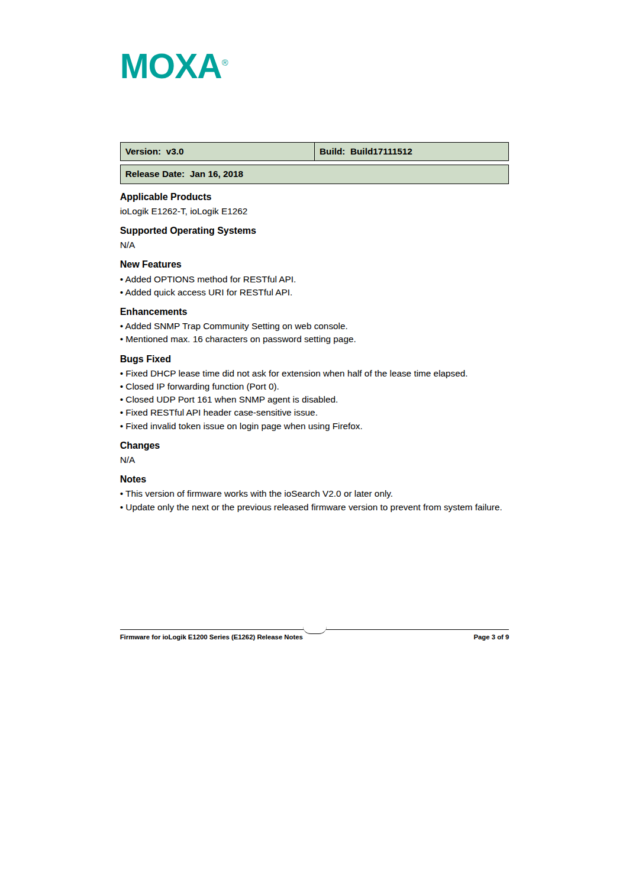MOXA®
| Version: v3.0 | Build: Build17111512 |
| Release Date: Jan 16, 2018 |
Applicable Products
ioLogik E1262-T, ioLogik E1262
Supported Operating Systems
N/A
New Features
• Added OPTIONS method for RESTful API.
• Added quick access URI for RESTful API.
Enhancements
• Added SNMP Trap Community Setting on web console.
• Mentioned max. 16 characters on password setting page.
Bugs Fixed
• Fixed DHCP lease time did not ask for extension when half of the lease time elapsed.
• Closed IP forwarding function (Port 0).
• Closed UDP Port 161 when SNMP agent is disabled.
• Fixed RESTful API header case-sensitive issue.
• Fixed invalid token issue on login page when using Firefox.
Changes
N/A
Notes
• This version of firmware works with the ioSearch V2.0 or later only.
• Update only the next or the previous released firmware version to prevent from system failure.
Firmware for ioLogik E1200 Series (E1262) Release Notes Page 3 of 9